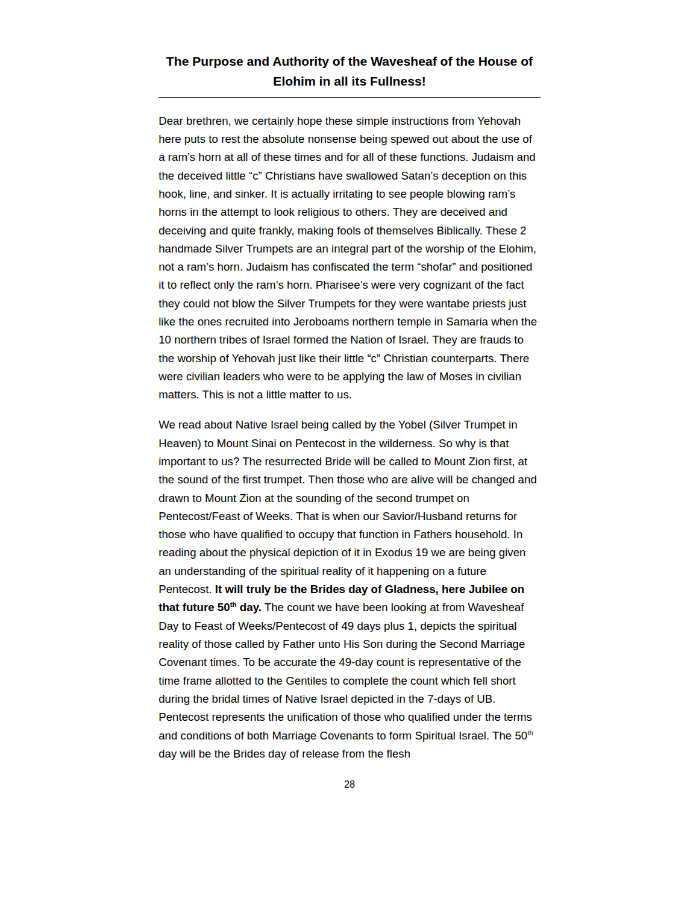The Purpose and Authority of the Wavesheaf of the House of Elohim in all its Fullness!
Dear brethren, we certainly hope these simple instructions from Yehovah here puts to rest the absolute nonsense being spewed out about the use of a ram’s horn at all of these times and for all of these functions. Judaism and the deceived little “c” Christians have swallowed Satan’s deception on this hook, line, and sinker. It is actually irritating to see people blowing ram’s horns in the attempt to look religious to others. They are deceived and deceiving and quite frankly, making fools of themselves Biblically. These 2 handmade Silver Trumpets are an integral part of the worship of the Elohim, not a ram’s horn. Judaism has confiscated the term “shofar” and positioned it to reflect only the ram’s horn. Pharisee’s were very cognizant of the fact they could not blow the Silver Trumpets for they were wantabe priests just like the ones recruited into Jeroboams northern temple in Samaria when the 10 northern tribes of Israel formed the Nation of Israel. They are frauds to the worship of Yehovah just like their little “c” Christian counterparts. There were civilian leaders who were to be applying the law of Moses in civilian matters. This is not a little matter to us.
We read about Native Israel being called by the Yobel (Silver Trumpet in Heaven) to Mount Sinai on Pentecost in the wilderness. So why is that important to us? The resurrected Bride will be called to Mount Zion first, at the sound of the first trumpet. Then those who are alive will be changed and drawn to Mount Zion at the sounding of the second trumpet on Pentecost/Feast of Weeks. That is when our Savior/Husband returns for those who have qualified to occupy that function in Fathers household. In reading about the physical depiction of it in Exodus 19 we are being given an understanding of the spiritual reality of it happening on a future Pentecost. It will truly be the Brides day of Gladness, here Jubilee on that future 50th day. The count we have been looking at from Wavesheaf Day to Feast of Weeks/Pentecost of 49 days plus 1, depicts the spiritual reality of those called by Father unto His Son during the Second Marriage Covenant times. To be accurate the 49-day count is representative of the time frame allotted to the Gentiles to complete the count which fell short during the bridal times of Native Israel depicted in the 7-days of UB. Pentecost represents the unification of those who qualified under the terms and conditions of both Marriage Covenants to form Spiritual Israel. The 50th day will be the Brides day of release from the flesh
28